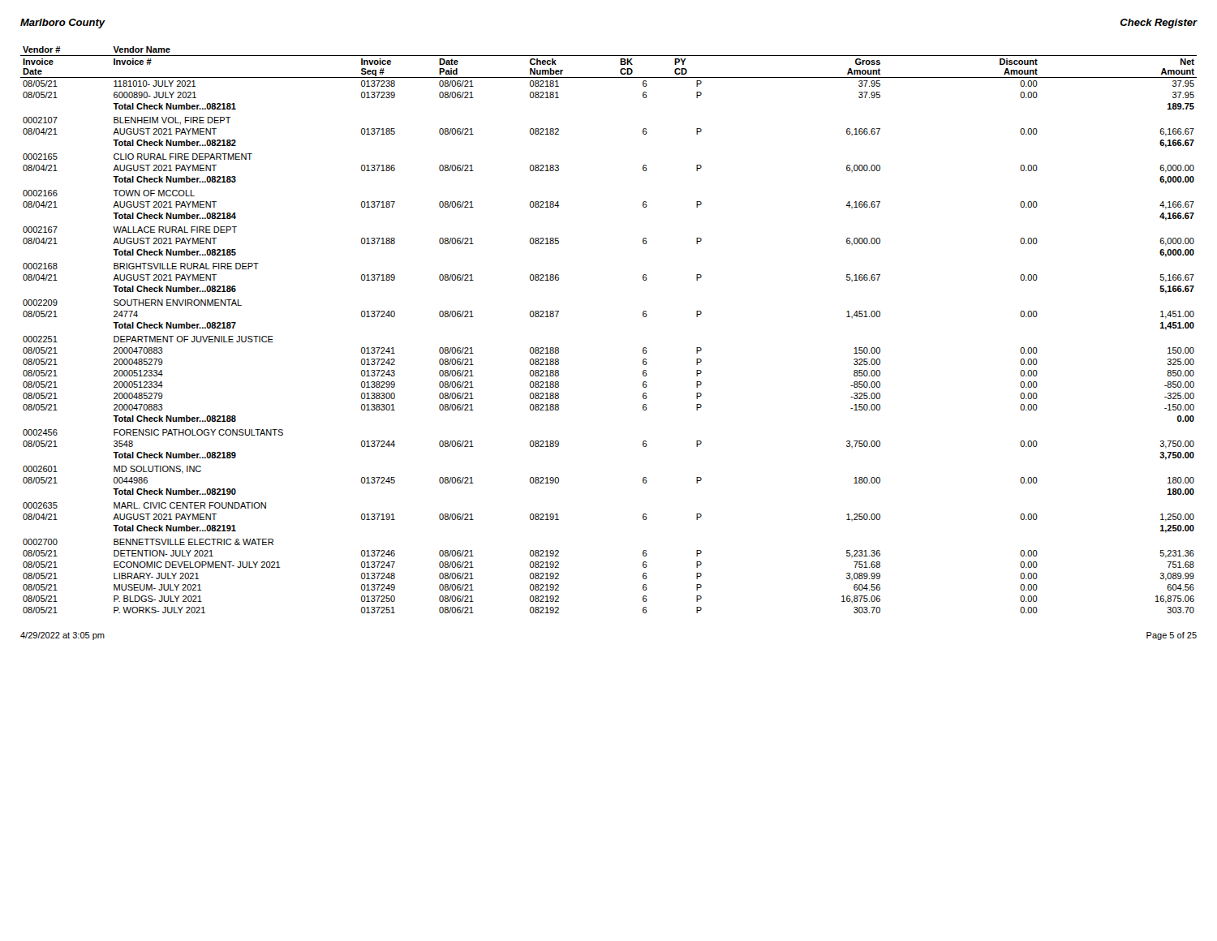Marlboro County
Check Register
| Vendor # | Vendor Name | | | | | | | | |
| --- | --- | --- | --- | --- | --- | --- | --- | --- | --- |
| Invoice Date | Invoice # | Invoice Seq # | Date Paid | Check Number | BK CD | PY CD | Gross Amount | Discount Amount | Net Amount |
| 08/05/21 | 1181010- JULY 2021 | 0137238 | 08/06/21 | 082181 | 6 | P | 37.95 | 0.00 | 37.95 |
| 08/05/21 | 6000890- JULY 2021 | 0137239 | 08/06/21 | 082181 | 6 | P | 37.95 | 0.00 | 37.95 |
| | Total Check Number...082181 | | | | | | | | 189.75 |
| 0002107 | BLENHEIM VOL, FIRE DEPT | | | | | | | | |
| 08/04/21 | AUGUST 2021 PAYMENT | 0137185 | 08/06/21 | 082182 | 6 | P | 6,166.67 | 0.00 | 6,166.67 |
| | Total Check Number...082182 | | | | | | | | 6,166.67 |
| 0002165 | CLIO RURAL FIRE DEPARTMENT | | | | | | | | |
| 08/04/21 | AUGUST 2021 PAYMENT | 0137186 | 08/06/21 | 082183 | 6 | P | 6,000.00 | 0.00 | 6,000.00 |
| | Total Check Number...082183 | | | | | | | | 6,000.00 |
| 0002166 | TOWN OF MCCOLL | | | | | | | | |
| 08/04/21 | AUGUST 2021 PAYMENT | 0137187 | 08/06/21 | 082184 | 6 | P | 4,166.67 | 0.00 | 4,166.67 |
| | Total Check Number...082184 | | | | | | | | 4,166.67 |
| 0002167 | WALLACE RURAL FIRE DEPT | | | | | | | | |
| 08/04/21 | AUGUST 2021 PAYMENT | 0137188 | 08/06/21 | 082185 | 6 | P | 6,000.00 | 0.00 | 6,000.00 |
| | Total Check Number...082185 | | | | | | | | 6,000.00 |
| 0002168 | BRIGHTSVILLE RURAL FIRE DEPT | | | | | | | | |
| 08/04/21 | AUGUST 2021 PAYMENT | 0137189 | 08/06/21 | 082186 | 6 | P | 5,166.67 | 0.00 | 5,166.67 |
| | Total Check Number...082186 | | | | | | | | 5,166.67 |
| 0002209 | SOUTHERN ENVIRONMENTAL | | | | | | | | |
| 08/05/21 | 24774 | 0137240 | 08/06/21 | 082187 | 6 | P | 1,451.00 | 0.00 | 1,451.00 |
| | Total Check Number...082187 | | | | | | | | 1,451.00 |
| 0002251 | DEPARTMENT OF JUVENILE JUSTICE | | | | | | | | |
| 08/05/21 | 2000470883 | 0137241 | 08/06/21 | 082188 | 6 | P | 150.00 | 0.00 | 150.00 |
| 08/05/21 | 2000485279 | 0137242 | 08/06/21 | 082188 | 6 | P | 325.00 | 0.00 | 325.00 |
| 08/05/21 | 2000512334 | 0137243 | 08/06/21 | 082188 | 6 | P | 850.00 | 0.00 | 850.00 |
| 08/05/21 | 2000512334 | 0138299 | 08/06/21 | 082188 | 6 | P | -850.00 | 0.00 | -850.00 |
| 08/05/21 | 2000485279 | 0138300 | 08/06/21 | 082188 | 6 | P | -325.00 | 0.00 | -325.00 |
| 08/05/21 | 2000470883 | 0138301 | 08/06/21 | 082188 | 6 | P | -150.00 | 0.00 | -150.00 |
| | Total Check Number...082188 | | | | | | | | 0.00 |
| 0002456 | FORENSIC PATHOLOGY CONSULTANTS | | | | | | | | |
| 08/05/21 | 3548 | 0137244 | 08/06/21 | 082189 | 6 | P | 3,750.00 | 0.00 | 3,750.00 |
| | Total Check Number...082189 | | | | | | | | 3,750.00 |
| 0002601 | MD SOLUTIONS, INC | | | | | | | | |
| 08/05/21 | 0044986 | 0137245 | 08/06/21 | 082190 | 6 | P | 180.00 | 0.00 | 180.00 |
| | Total Check Number...082190 | | | | | | | | 180.00 |
| 0002635 | MARL. CIVIC CENTER FOUNDATION | | | | | | | | |
| 08/04/21 | AUGUST 2021 PAYMENT | 0137191 | 08/06/21 | 082191 | 6 | P | 1,250.00 | 0.00 | 1,250.00 |
| | Total Check Number...082191 | | | | | | | | 1,250.00 |
| 0002700 | BENNETTSVILLE ELECTRIC & WATER | | | | | | | | |
| 08/05/21 | DETENTION- JULY 2021 | 0137246 | 08/06/21 | 082192 | 6 | P | 5,231.36 | 0.00 | 5,231.36 |
| 08/05/21 | ECONOMIC DEVELOPMENT- JULY 2021 | 0137247 | 08/06/21 | 082192 | 6 | P | 751.68 | 0.00 | 751.68 |
| 08/05/21 | LIBRARY- JULY 2021 | 0137248 | 08/06/21 | 082192 | 6 | P | 3,089.99 | 0.00 | 3,089.99 |
| 08/05/21 | MUSEUM- JULY 2021 | 0137249 | 08/06/21 | 082192 | 6 | P | 604.56 | 0.00 | 604.56 |
| 08/05/21 | P. BLDGS- JULY 2021 | 0137250 | 08/06/21 | 082192 | 6 | P | 16,875.06 | 0.00 | 16,875.06 |
| 08/05/21 | P. WORKS- JULY 2021 | 0137251 | 08/06/21 | 082192 | 6 | P | 303.70 | 0.00 | 303.70 |
4/29/2022 at 3:05 pm Page 5 of 25